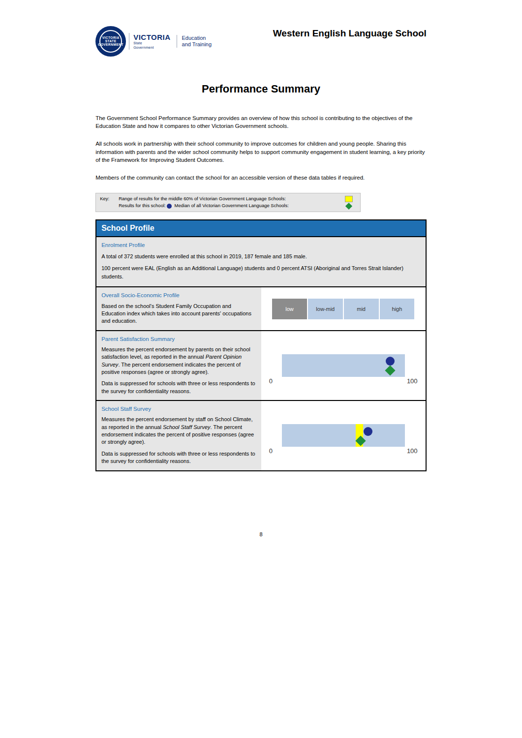VICTORIA
STATE
GOVERNMENT
VICTORIA
State
Government
Education
and Training
Western English Language School
Performance Summary
The Government School Performance Summary provides an overview of how this school is contributing to the objectives of the Education State and how it compares to other Victorian Government schools.
All schools work in partnership with their school community to improve outcomes for children and young people. Sharing this information with parents and the wider school community helps to support community engagement in student learning, a key priority of the Framework for Improving Student Outcomes.
Members of the community can contact the school for an accessible version of these data tables if required.
| Key: | Range of results for the middle 60% of Victorian Government Language Schools: | |
| | Results for this school: Median of all Victorian Government Language Schools: | |
School Profile
Enrolment Profile
A total of 372 students were enrolled at this school in 2019, 187 female and 185 male.
100 percent were EAL (English as an Additional Language) students and 0 percent ATSI (Aboriginal and Torres Strait Islander) students.
Overall Socio-Economic Profile
Based on the school's Student Family Occupation and Education index which takes into account parents' occupations and education.
low
low-mid
mid
high
Parent Satisfaction Summary
Measures the percent endorsement by parents on their school satisfaction level, as reported in the annual Parent Opinion Survey. The percent endorsement indicates the percent of positive responses (agree or strongly agree).
Data is suppressed for schools with three or less respondents to the survey for confidentiality reasons.
0
100
School Staff Survey
Measures the percent endorsement by staff on School Climate, as reported in the annual School Staff Survey. The percent endorsement indicates the percent of positive responses (agree or strongly agree).
Data is suppressed for schools with three or less respondents to the survey for confidentiality reasons.
0
100
8